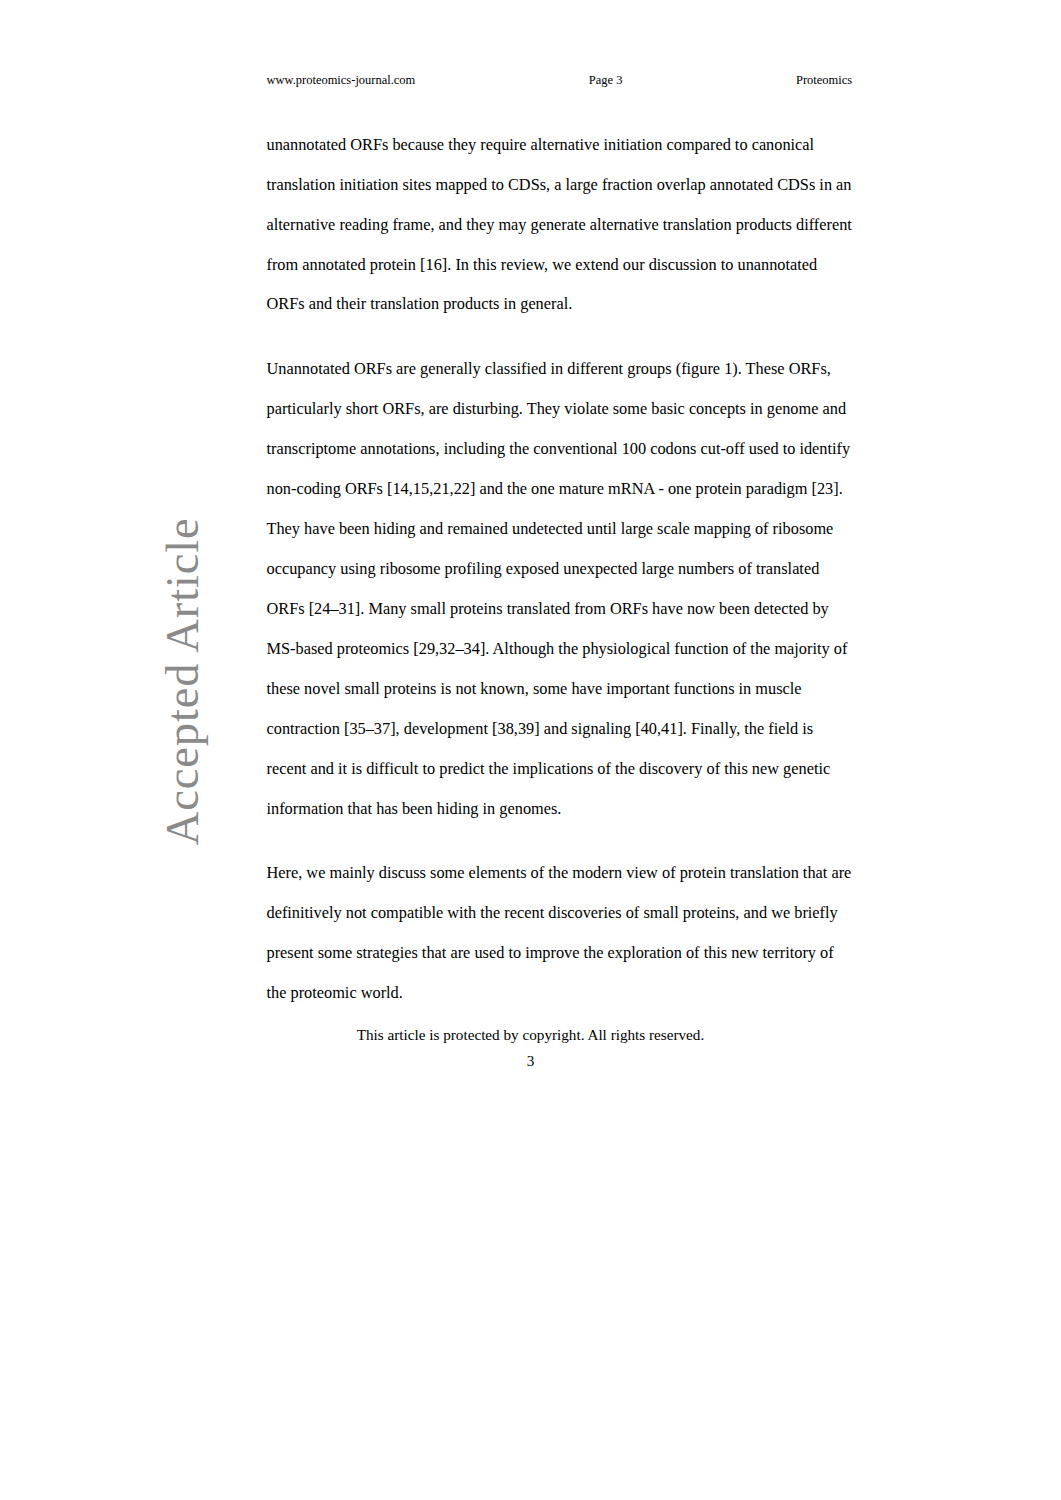Accepted Article
www.proteomics-journal.com Page 3 Proteomics
unannotated ORFs because they require alternative initiation compared to canonical translation initiation sites mapped to CDSs, a large fraction overlap annotated CDSs in an alternative reading frame, and they may generate alternative translation products different from annotated protein [16]. In this review, we extend our discussion to unannotated ORFs and their translation products in general.
Unannotated ORFs are generally classified in different groups (figure 1). These ORFs, particularly short ORFs, are disturbing. They violate some basic concepts in genome and transcriptome annotations, including the conventional 100 codons cut-off used to identify non-coding ORFs [14,15,21,22] and the one mature mRNA - one protein paradigm [23]. They have been hiding and remained undetected until large scale mapping of ribosome occupancy using ribosome profiling exposed unexpected large numbers of translated ORFs [24–31]. Many small proteins translated from ORFs have now been detected by MS-based proteomics [29,32–34]. Although the physiological function of the majority of these novel small proteins is not known, some have important functions in muscle contraction [35–37], development [38,39] and signaling [40,41]. Finally, the field is recent and it is difficult to predict the implications of the discovery of this new genetic information that has been hiding in genomes.
Here, we mainly discuss some elements of the modern view of protein translation that are definitively not compatible with the recent discoveries of small proteins, and we briefly present some strategies that are used to improve the exploration of this new territory of the proteomic world.
This article is protected by copyright. All rights reserved.
3